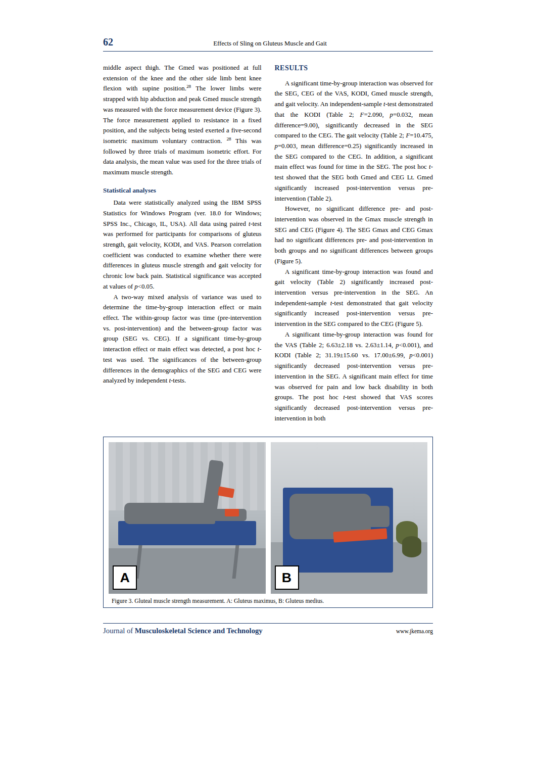62
Effects of Sling on Gluteus Muscle and Gait
middle aspect thigh. The Gmed was positioned at full extension of the knee and the other side limb bent knee flexion with supine position.28 The lower limbs were strapped with hip abduction and peak Gmed muscle strength was measured with the force measurement device (Figure 3). The force measurement applied to resistance in a fixed position, and the subjects being tested exerted a five-second isometric maximum voluntary contraction. 28 This was followed by three trials of maximum isometric effort. For data analysis, the mean value was used for the three trials of maximum muscle strength.
Statistical analyses
Data were statistically analyzed using the IBM SPSS Statistics for Windows Program (ver. 18.0 for Windows; SPSS Inc., Chicago, IL, USA). All data using paired t-test was performed for participants for comparisons of gluteus strength, gait velocity, KODI, and VAS. Pearson correlation coefficient was conducted to examine whether there were differences in gluteus muscle strength and gait velocity for chronic low back pain. Statistical significance was accepted at values of p<0.05.
A two-way mixed analysis of variance was used to determine the time-by-group interaction effect or main effect. The within-group factor was time (pre-intervention vs. post-intervention) and the between-group factor was group (SEG vs. CEG). If a significant time-by-group interaction effect or main effect was detected, a post hoc t-test was used. The significances of the between-group differences in the demographics of the SEG and CEG were analyzed by independent t-tests.
RESULTS
A significant time-by-group interaction was observed for the SEG, CEG of the VAS, KODI, Gmed muscle strength, and gait velocity. An independent-sample t-test demonstrated that the KODI (Table 2; F=2.090, p=0.032, mean difference=9.00), significantly decreased in the SEG compared to the CEG. The gait velocity (Table 2; F=10.475, p=0.003, mean difference=0.25) significantly increased in the SEG compared to the CEG. In addition, a significant main effect was found for time in the SEG. The post hoc t-test showed that the SEG both Gmed and CEG Lt. Gmed significantly increased post-intervention versus pre-intervention (Table 2).
However, no significant difference pre- and post-intervention was observed in the Gmax muscle strength in SEG and CEG (Figure 4). The SEG Gmax and CEG Gmax had no significant differences pre- and post-intervention in both groups and no significant differences between groups (Figure 5).
A significant time-by-group interaction was found and gait velocity (Table 2) significantly increased post-intervention versus pre-intervention in the SEG. An independent-sample t-test demonstrated that gait velocity significantly increased post-intervention versus pre-intervention in the SEG compared to the CEG (Figure 5).
A significant time-by-group interaction was found for the VAS (Table 2; 6.63±2.18 vs. 2.63±1.14, p<0.001), and KODI (Table 2; 31.19±15.60 vs. 17.00±6.99, p<0.001) significantly decreased post-intervention versus pre-intervention in the SEG. A significant main effect for time was observed for pain and low back disability in both groups. The post hoc t-test showed that VAS scores significantly decreased post-intervention versus pre-intervention in both
A
B
Figure 3. Gluteal muscle strength measurement. A: Gluteus maximus, B: Gluteus medius.
Journal of Musculoskeletal Science and Technology
www.jkema.org